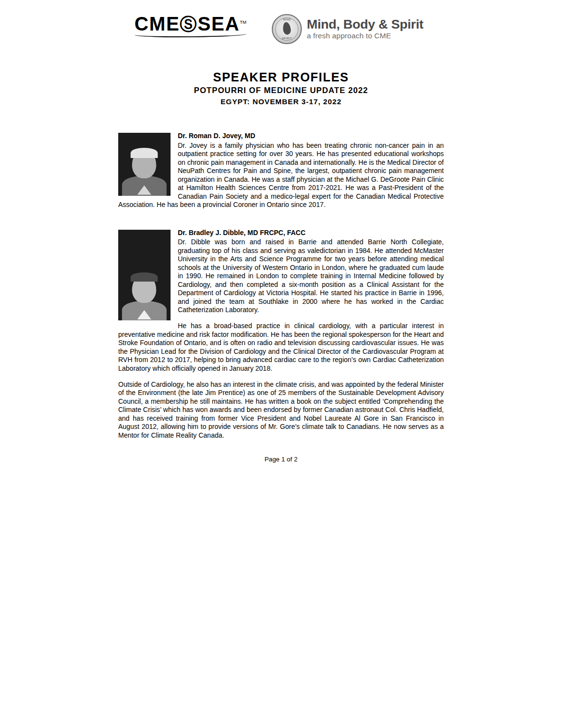CMEⓈSEATM
MIND SPIRIT
Mind, Body & Spirit
a fresh approach to CME
SPEAKER PROFILES
POTPOURRI OF MEDICINE UPDATE 2022
EGYPT: NOVEMBER 3-17, 2022
Dr. Roman D. Jovey, MD
Dr. Jovey is a family physician who has been treating chronic non-cancer pain in an outpatient practice setting for over 30 years. He has presented educational workshops on chronic pain management in Canada and internationally. He is the Medical Director of NeuPath Centres for Pain and Spine, the largest, outpatient chronic pain management organization in Canada. He was a staff physician at the Michael G. DeGroote Pain Clinic at Hamilton Health Sciences Centre from 2017-2021. He was a Past-President of the Canadian Pain Society and a medico-legal expert for the Canadian Medical Protective Association. He has been a provincial Coroner in Ontario since 2017.
Dr. Bradley J. Dibble, MD FRCPC, FACC
Dr. Dibble was born and raised in Barrie and attended Barrie North Collegiate, graduating top of his class and serving as valedictorian in 1984. He attended McMaster University in the Arts and Science Programme for two years before attending medical schools at the University of Western Ontario in London, where he graduated cum laude in 1990. He remained in London to complete training in Internal Medicine followed by Cardiology, and then completed a six-month position as a Clinical Assistant for the Department of Cardiology at Victoria Hospital. He started his practice in Barrie in 1996, and joined the team at Southlake in 2000 where he has worked in the Cardiac Catheterization Laboratory.
He has a broad-based practice in clinical cardiology, with a particular interest in preventative medicine and risk factor modification. He has been the regional spokesperson for the Heart and Stroke Foundation of Ontario, and is often on radio and television discussing cardiovascular issues. He was the Physician Lead for the Division of Cardiology and the Clinical Director of the Cardiovascular Program at RVH from 2012 to 2017, helping to bring advanced cardiac care to the region’s own Cardiac Catheterization Laboratory which officially opened in January 2018.
Outside of Cardiology, he also has an interest in the climate crisis, and was appointed by the federal Minister of the Environment (the late Jim Prentice) as one of 25 members of the Sustainable Development Advisory Council, a membership he still maintains. He has written a book on the subject entitled ‘Comprehending the Climate Crisis’ which has won awards and been endorsed by former Canadian astronaut Col. Chris Hadfield, and has received training from former Vice President and Nobel Laureate Al Gore in San Francisco in August 2012, allowing him to provide versions of Mr. Gore’s climate talk to Canadians. He now serves as a Mentor for Climate Reality Canada.
Page 1 of 2